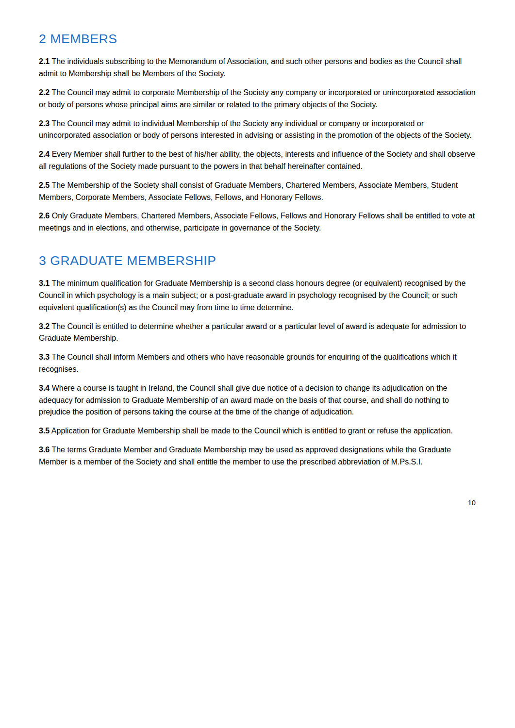2 MEMBERS
2.1 The individuals subscribing to the Memorandum of Association, and such other persons and bodies as the Council shall admit to Membership shall be Members of the Society.
2.2 The Council may admit to corporate Membership of the Society any company or incorporated or unincorporated association or body of persons whose principal aims are similar or related to the primary objects of the Society.
2.3 The Council may admit to individual Membership of the Society any individual or company or incorporated or unincorporated association or body of persons interested in advising or assisting in the promotion of the objects of the Society.
2.4 Every Member shall further to the best of his/her ability, the objects, interests and influence of the Society and shall observe all regulations of the Society made pursuant to the powers in that behalf hereinafter contained.
2.5 The Membership of the Society shall consist of Graduate Members, Chartered Members, Associate Members, Student Members, Corporate Members, Associate Fellows, Fellows, and Honorary Fellows.
2.6 Only Graduate Members, Chartered Members, Associate Fellows, Fellows and Honorary Fellows shall be entitled to vote at meetings and in elections, and otherwise, participate in governance of the Society.
3 GRADUATE MEMBERSHIP
3.1 The minimum qualification for Graduate Membership is a second class honours degree (or equivalent) recognised by the Council in which psychology is a main subject; or a post-graduate award in psychology recognised by the Council; or such equivalent qualification(s) as the Council may from time to time determine.
3.2 The Council is entitled to determine whether a particular award or a particular level of award is adequate for admission to Graduate Membership.
3.3 The Council shall inform Members and others who have reasonable grounds for enquiring of the qualifications which it recognises.
3.4 Where a course is taught in Ireland, the Council shall give due notice of a decision to change its adjudication on the adequacy for admission to Graduate Membership of an award made on the basis of that course, and shall do nothing to prejudice the position of persons taking the course at the time of the change of adjudication.
3.5 Application for Graduate Membership shall be made to the Council which is entitled to grant or refuse the application.
3.6 The terms Graduate Member and Graduate Membership may be used as approved designations while the Graduate Member is a member of the Society and shall entitle the member to use the prescribed abbreviation of M.Ps.S.I.
10